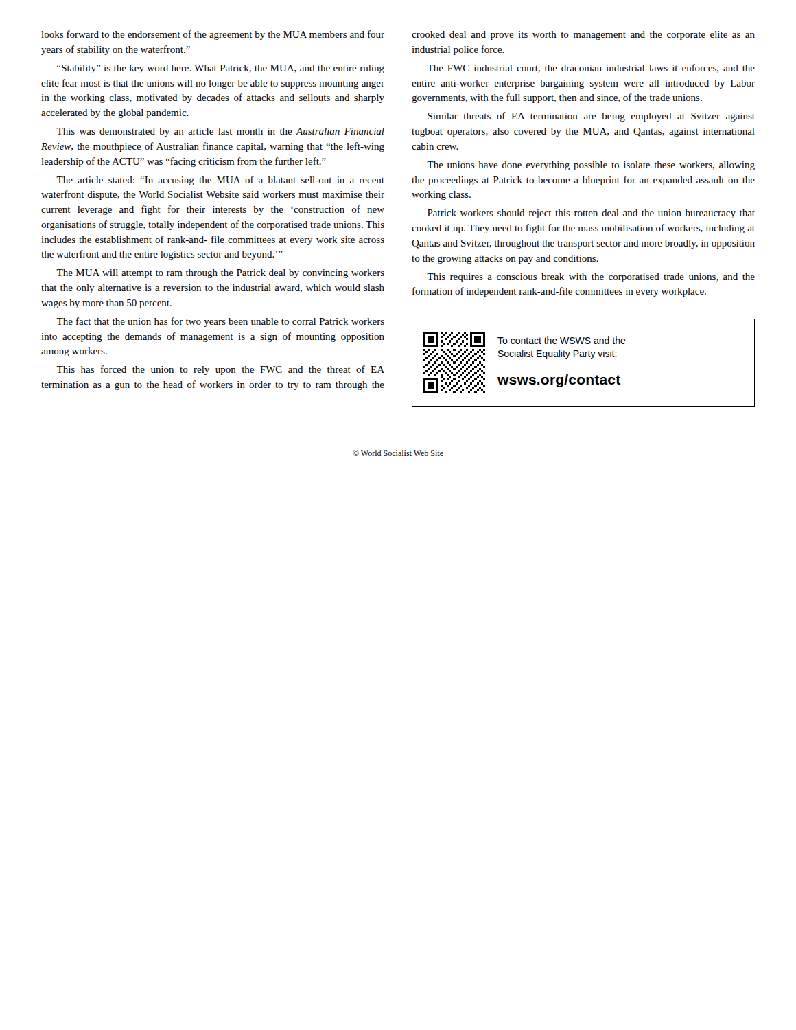looks forward to the endorsement of the agreement by the MUA members and four years of stability on the waterfront.”
“Stability” is the key word here. What Patrick, the MUA, and the entire ruling elite fear most is that the unions will no longer be able to suppress mounting anger in the working class, motivated by decades of attacks and sellouts and sharply accelerated by the global pandemic.
This was demonstrated by an article last month in the Australian Financial Review, the mouthpiece of Australian finance capital, warning that “the left-wing leadership of the ACTU” was “facing criticism from the further left.”
The article stated: “In accusing the MUA of a blatant sell-out in a recent waterfront dispute, the World Socialist Website said workers must maximise their current leverage and fight for their interests by the ‘construction of new organisations of struggle, totally independent of the corporatised trade unions. This includes the establishment of rank-and- file committees at every work site across the waterfront and the entire logistics sector and beyond.’”
The MUA will attempt to ram through the Patrick deal by convincing workers that the only alternative is a reversion to the industrial award, which would slash wages by more than 50 percent.
The fact that the union has for two years been unable to corral Patrick workers into accepting the demands of management is a sign of mounting opposition among workers.
This has forced the union to rely upon the FWC and the threat of EA termination as a gun to the head of workers in order to try to ram through the crooked deal and prove its worth to management and the corporate elite as an industrial police force.
The FWC industrial court, the draconian industrial laws it enforces, and the entire anti-worker enterprise bargaining system were all introduced by Labor governments, with the full support, then and since, of the trade unions.
Similar threats of EA termination are being employed at Svitzer against tugboat operators, also covered by the MUA, and Qantas, against international cabin crew.
The unions have done everything possible to isolate these workers, allowing the proceedings at Patrick to become a blueprint for an expanded assault on the working class.
Patrick workers should reject this rotten deal and the union bureaucracy that cooked it up. They need to fight for the mass mobilisation of workers, including at Qantas and Svitzer, throughout the transport sector and more broadly, in opposition to the growing attacks on pay and conditions.
This requires a conscious break with the corporatised trade unions, and the formation of independent rank-and-file committees in every workplace.
To contact the WSWS and the
Socialist Equality Party visit:
wsws.org/contact
© World Socialist Web Site